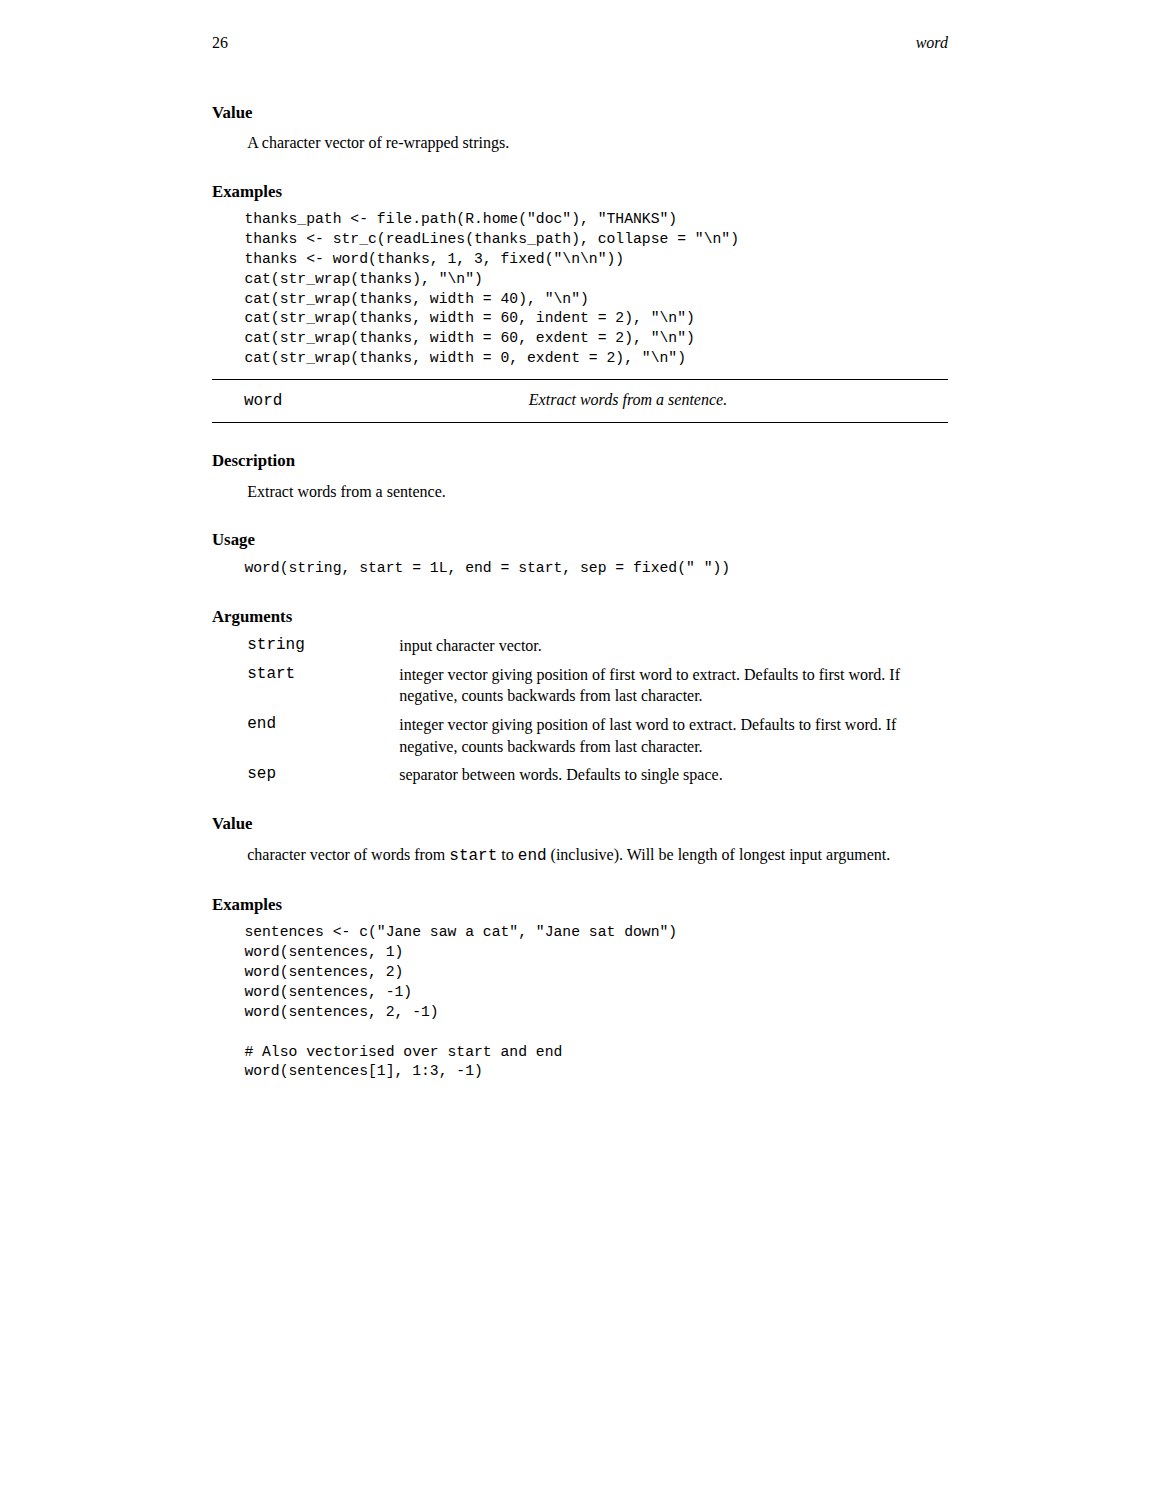26 word
Value
A character vector of re-wrapped strings.
Examples
thanks_path <- file.path(R.home("doc"), "THANKS")
thanks <- str_c(readLines(thanks_path), collapse = "\n")
thanks <- word(thanks, 1, 3, fixed("\n\n"))
cat(str_wrap(thanks), "\n")
cat(str_wrap(thanks, width = 40), "\n")
cat(str_wrap(thanks, width = 60, indent = 2), "\n")
cat(str_wrap(thanks, width = 60, exdent = 2), "\n")
cat(str_wrap(thanks, width = 0, exdent = 2), "\n")
word Extract words from a sentence.
Description
Extract words from a sentence.
Usage
word(string, start = 1L, end = start, sep = fixed(" "))
Arguments
string
input character vector.
start
integer vector giving position of first word to extract. Defaults to first word. If negative, counts backwards from last character.
end
integer vector giving position of last word to extract. Defaults to first word. If negative, counts backwards from last character.
sep
separator between words. Defaults to single space.
Value
character vector of words from start to end (inclusive). Will be length of longest input argument.
Examples
sentences <- c("Jane saw a cat", "Jane sat down")
word(sentences, 1)
word(sentences, 2)
word(sentences, -1)
word(sentences, 2, -1)

# Also vectorised over start and end
word(sentences[1], 1:3, -1)